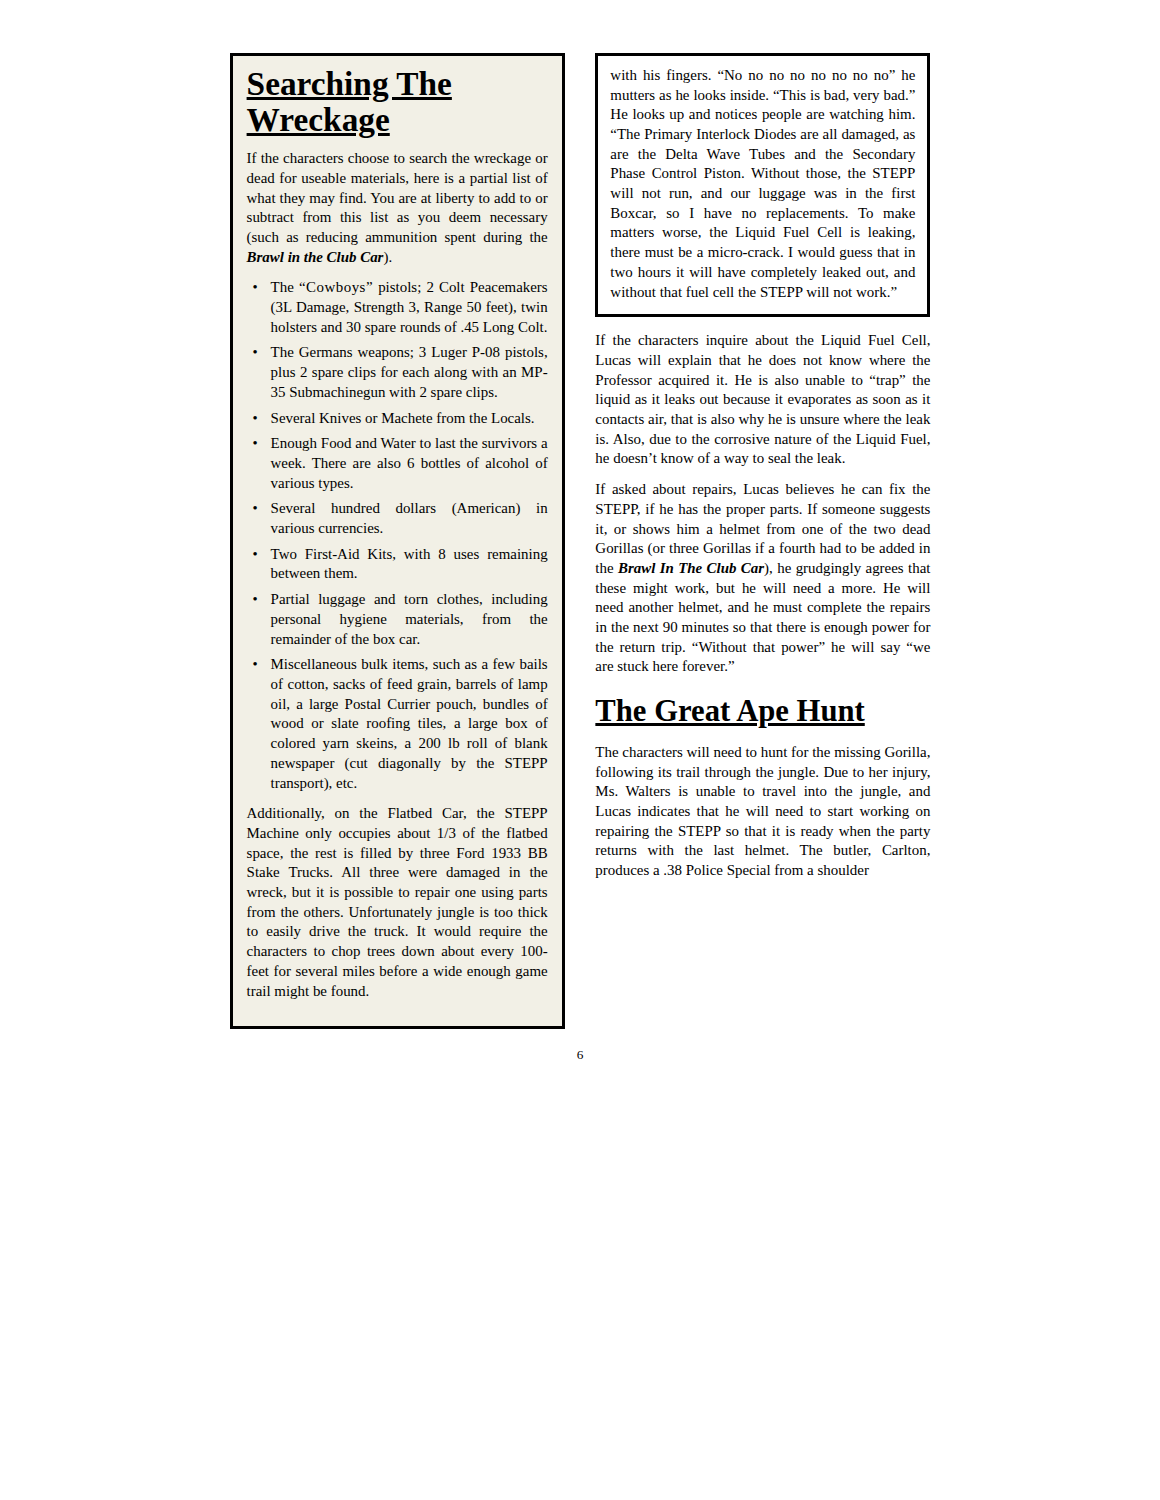Searching The Wreckage
If the characters choose to search the wreckage or dead for useable materials, here is a partial list of what they may find. You are at liberty to add to or subtract from this list as you deem necessary (such as reducing ammunition spent during the Brawl in the Club Car).
The “Cowboys” pistols; 2 Colt Peacemakers (3L Damage, Strength 3, Range 50 feet), twin holsters and 30 spare rounds of .45 Long Colt.
The Germans weapons; 3 Luger P-08 pistols, plus 2 spare clips for each along with an MP-35 Submachinegun with 2 spare clips.
Several Knives or Machete from the Locals.
Enough Food and Water to last the survivors a week. There are also 6 bottles of alcohol of various types.
Several hundred dollars (American) in various currencies.
Two First-Aid Kits, with 8 uses remaining between them.
Partial luggage and torn clothes, including personal hygiene materials, from the remainder of the box car.
Miscellaneous bulk items, such as a few bails of cotton, sacks of feed grain, barrels of lamp oil, a large Postal Currier pouch, bundles of wood or slate roofing tiles, a large box of colored yarn skeins, a 200 lb roll of blank newspaper (cut diagonally by the STEPP transport), etc.
Additionally, on the Flatbed Car, the STEPP Machine only occupies about 1/3 of the flatbed space, the rest is filled by three Ford 1933 BB Stake Trucks. All three were damaged in the wreck, but it is possible to repair one using parts from the others. Unfortunately jungle is too thick to easily drive the truck. It would require the characters to chop trees down about every 100-feet for several miles before a wide enough game trail might be found.
with his fingers. “No no no no no no no no” he mutters as he looks inside. “This is bad, very bad.” He looks up and notices people are watching him. “The Primary Interlock Diodes are all damaged, as are the Delta Wave Tubes and the Secondary Phase Control Piston. Without those, the STEPP will not run, and our luggage was in the first Boxcar, so I have no replacements. To make matters worse, the Liquid Fuel Cell is leaking, there must be a micro-crack. I would guess that in two hours it will have completely leaked out, and without that fuel cell the STEPP will not work.”
If the characters inquire about the Liquid Fuel Cell, Lucas will explain that he does not know where the Professor acquired it. He is also unable to “trap” the liquid as it leaks out because it evaporates as soon as it contacts air, that is also why he is unsure where the leak is. Also, due to the corrosive nature of the Liquid Fuel, he doesn’t know of a way to seal the leak.
If asked about repairs, Lucas believes he can fix the STEPP, if he has the proper parts. If someone suggests it, or shows him a helmet from one of the two dead Gorillas (or three Gorillas if a fourth had to be added in the Brawl In The Club Car), he grudgingly agrees that these might work, but he will need a more. He will need another helmet, and he must complete the repairs in the next 90 minutes so that there is enough power for the return trip. “Without that power” he will say “we are stuck here forever.”
The Great Ape Hunt
The characters will need to hunt for the missing Gorilla, following its trail through the jungle. Due to her injury, Ms. Walters is unable to travel into the jungle, and Lucas indicates that he will need to start working on repairing the STEPP so that it is ready when the party returns with the last helmet. The butler, Carlton, produces a .38 Police Special from a shoulder
6